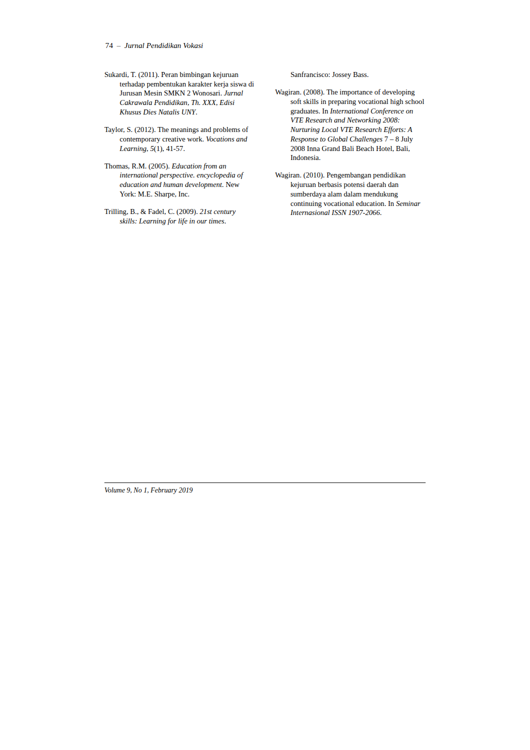74–Jurnal Pendidikan Vokasi
Sukardi, T. (2011). Peran bimbingan kejuruan terhadap pembentukan karakter kerja siswa di Jurusan Mesin SMKN 2 Wonosari. Jurnal Cakrawala Pendidikan, Th. XXX, Edisi Khusus Dies Natalis UNY.
Taylor, S. (2012). The meanings and problems of contemporary creative work. Vocations and Learning, 5(1), 41-57.
Thomas, R.M. (2005). Education from an international perspective. encyclopedia of education and human development. New York: M.E. Sharpe, Inc.
Trilling, B., & Fadel, C. (2009). 21st century skills: Learning for life in our times.
Sanfrancisco: Jossey Bass.
Wagiran. (2008). The importance of developing soft skills in preparing vocational high school graduates. In International Conference on VTE Research and Networking 2008: Nurturing Local VTE Research Efforts: A Response to Global Challenges 7 – 8 July 2008 Inna Grand Bali Beach Hotel, Bali, Indonesia.
Wagiran. (2010). Pengembangan pendidikan kejuruan berbasis potensi daerah dan sumberdaya alam dalam mendukung continuing vocational education. In Seminar Internasional ISSN 1907-2066.
Volume 9, No 1, February 2019